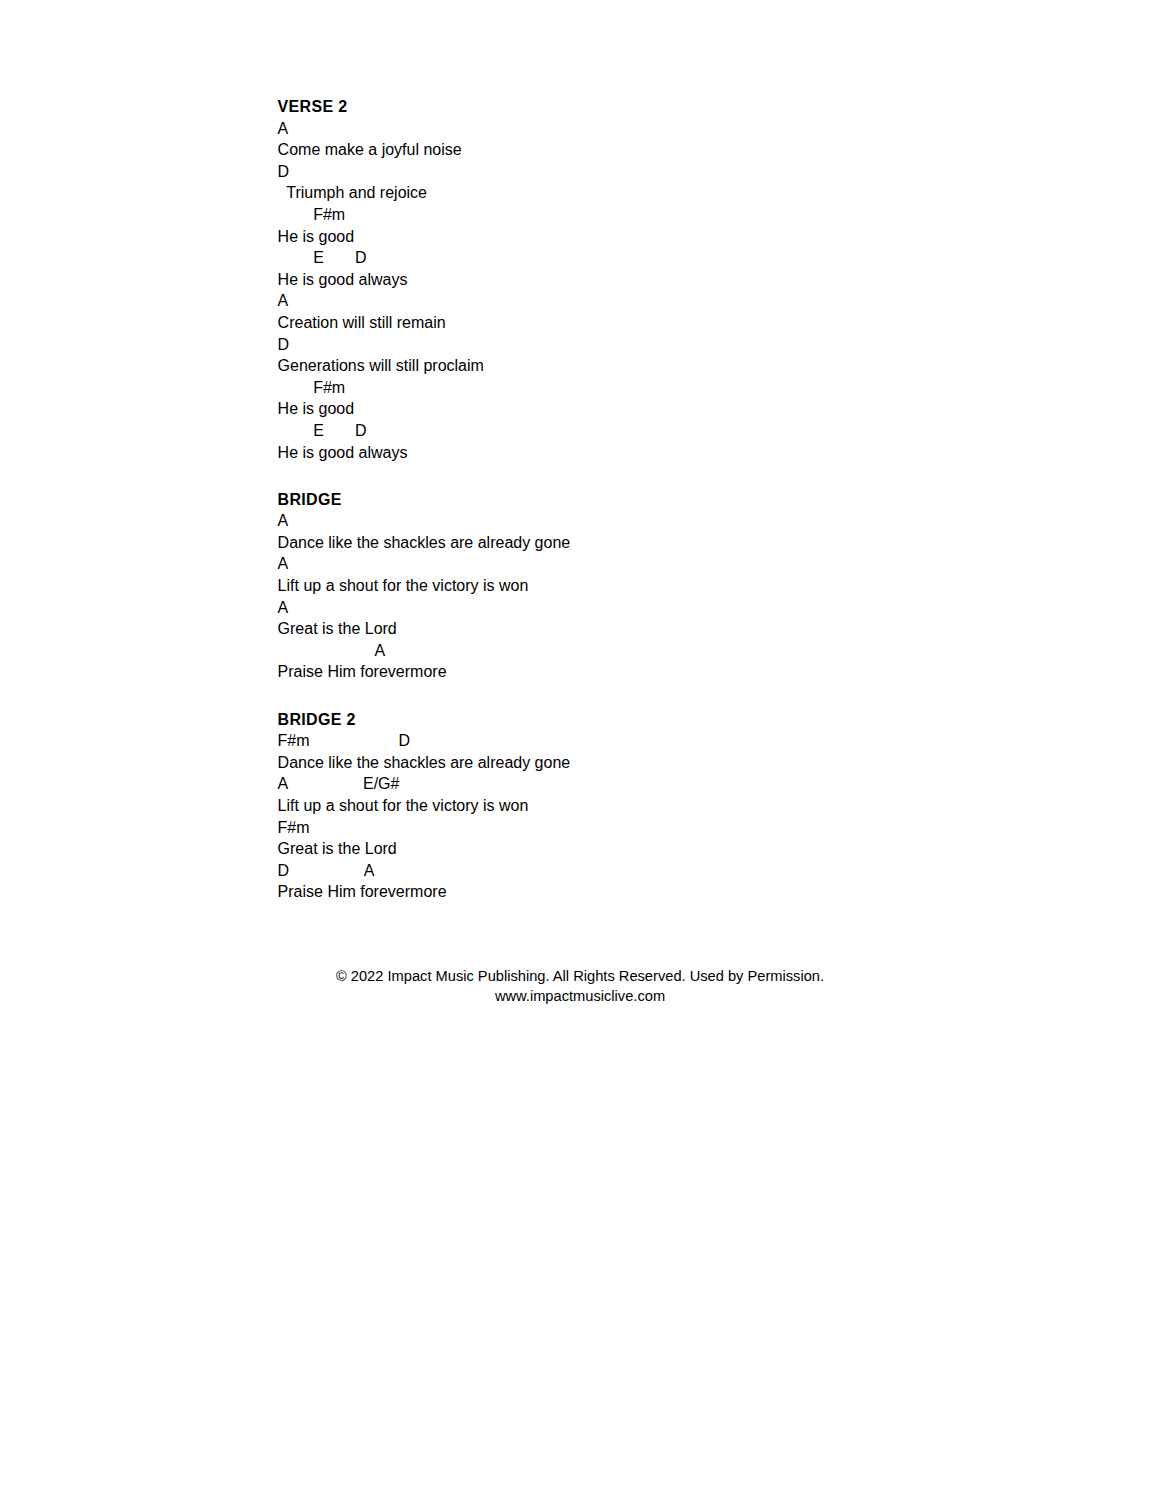VERSE 2
A
Come make a joyful noise
D
  Triumph and rejoice
        F#m
He is good
        E       D
He is good always
A
Creation will still remain
D
Generations will still proclaim
        F#m
He is good
        E       D
He is good always
BRIDGE
A
Dance like the shackles are already gone
A
Lift up a shout for the victory is won
A
Great is the Lord
                      A
Praise Him forevermore
BRIDGE 2
F#m                    D
Dance like the shackles are already gone
A                 E/G#
Lift up a shout for the victory is won
F#m
Great is the Lord
D                 A
Praise Him forevermore
© 2022 Impact Music Publishing. All Rights Reserved. Used by Permission. www.impactmusiclive.com